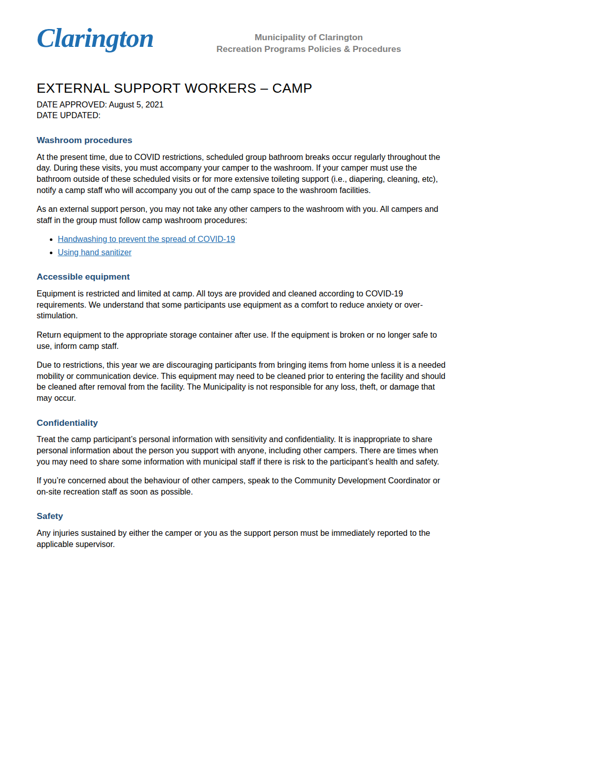Clarington
Municipality of Clarington
Recreation Programs Policies & Procedures
EXTERNAL SUPPORT WORKERS – CAMP
DATE APPROVED: August 5, 2021
DATE UPDATED:
Washroom procedures
At the present time, due to COVID restrictions, scheduled group bathroom breaks occur regularly throughout the day. During these visits, you must accompany your camper to the washroom. If your camper must use the bathroom outside of these scheduled visits or for more extensive toileting support (i.e., diapering, cleaning, etc), notify a camp staff who will accompany you out of the camp space to the washroom facilities.
As an external support person, you may not take any other campers to the washroom with you. All campers and staff in the group must follow camp washroom procedures:
Handwashing to prevent the spread of COVID-19
Using hand sanitizer
Accessible equipment
Equipment is restricted and limited at camp. All toys are provided and cleaned according to COVID-19 requirements. We understand that some participants use equipment as a comfort to reduce anxiety or over-stimulation.
Return equipment to the appropriate storage container after use. If the equipment is broken or no longer safe to use, inform camp staff.
Due to restrictions, this year we are discouraging participants from bringing items from home unless it is a needed mobility or communication device. This equipment may need to be cleaned prior to entering the facility and should be cleaned after removal from the facility. The Municipality is not responsible for any loss, theft, or damage that may occur.
Confidentiality
Treat the camp participant’s personal information with sensitivity and confidentiality. It is inappropriate to share personal information about the person you support with anyone, including other campers. There are times when you may need to share some information with municipal staff if there is risk to the participant’s health and safety.
If you’re concerned about the behaviour of other campers, speak to the Community Development Coordinator or on-site recreation staff as soon as possible.
Safety
Any injuries sustained by either the camper or you as the support person must be immediately reported to the applicable supervisor.